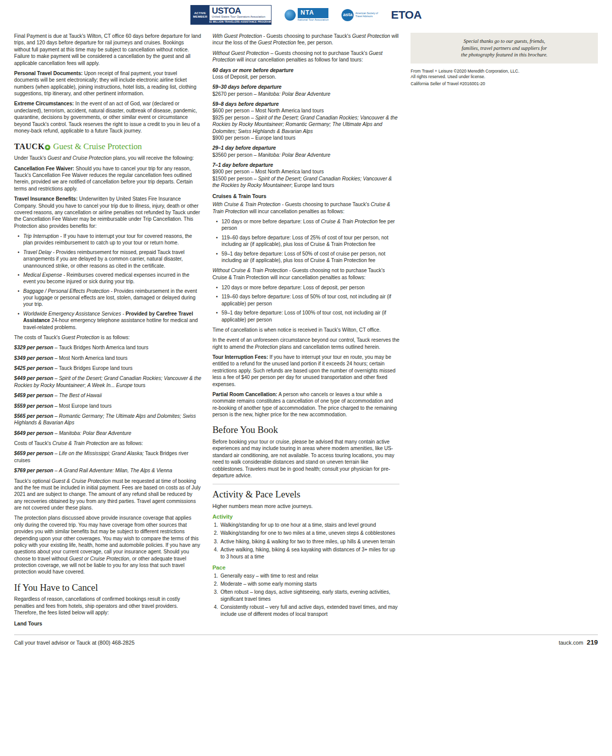ACTIVE MEMBER
USTOA
United States Tour Operators Association
$1 MILLION TRAVELERS ASSISTANCE PROGRAM
NTA
National Tour Association
asta
American Society of
Travel Advisors
ETOA
Final Payment is due at Tauck's Wilton, CT office 60 days before departure for land trips, and 120 days before departure for rail journeys and cruises. Bookings without full payment at this time may be subject to cancellation without notice. Failure to make payment will be considered a cancellation by the guest and all applicable cancellation fees will apply.
Personal Travel Documents: Upon receipt of final payment, your travel documents will be sent electronically; they will include electronic airline ticket numbers (when applicable), joining instructions, hotel lists, a reading list, clothing suggestions, trip itinerary, and other pertinent information.
Extreme Circumstances: In the event of an act of God, war (declared or undeclared), terrorism, accident, natural disaster, outbreak of disease, pandemic, quarantine, decisions by governments, or other similar event or circumstance beyond Tauck's control. Tauck reserves the right to issue a credit to you in lieu of a money-back refund, applicable to a future Tauck journey.
TAUCK✦ Guest & Cruise Protection
Under Tauck's Guest and Cruise Protection plans, you will receive the following:
Cancellation Fee Waiver: Should you have to cancel your trip for any reason, Tauck's Cancellation Fee Waiver reduces the regular cancellation fees outlined herein, provided we are notified of cancellation before your trip departs. Certain terms and restrictions apply.
Travel Insurance Benefits: Underwritten by United States Fire Insurance Company. Should you have to cancel your trip due to illness, injury, death or other covered reasons, any cancellation or airline penalties not refunded by Tauck under the Cancellation Fee Waiver may be reimbursable under Trip Cancellation. This Protection also provides benefits for:
Trip Interruption - If you have to interrupt your tour for covered reasons, the plan provides reimbursement to catch up to your tour or return home.
Travel Delay - Provides reimbursement for missed, prepaid Tauck travel arrangements if you are delayed by a common carrier, natural disaster, unannounced strike, or other reasons as cited in the certificate.
Medical Expense - Reimburses covered medical expenses incurred in the event you become injured or sick during your trip.
Baggage / Personal Effects Protection - Provides reimbursement in the event your luggage or personal effects are lost, stolen, damaged or delayed during your trip.
Worldwide Emergency Assistance Services - Provided by Carefree Travel Assistance 24-hour emergency telephone assistance hotline for medical and travel-related problems.
The costs of Tauck's Guest Protection is as follows:
$329 per person – Tauck Bridges North America land tours
$349 per person – Most North America land tours
$425 per person – Tauck Bridges Europe land tours
$449 per person – Spirit of the Desert; Grand Canadian Rockies; Vancouver & the Rockies by Rocky Mountaineer; A Week In... Europe tours
$459 per person – The Best of Hawaii
$559 per person – Most Europe land tours
$565 per person – Romantic Germany; The Ultimate Alps and Dolomites; Swiss Highlands & Bavarian Alps
$649 per person – Manitoba: Polar Bear Adventure
Costs of Tauck's Cruise & Train Protection are as follows:
$659 per person – Life on the Mississippi; Grand Alaska; Tauck Bridges river cruises
$769 per person – A Grand Rail Adventure: Milan, The Alps & Vienna
Tauck's optional Guest & Cruise Protection must be requested at time of booking and the fee must be included in initial payment. Fees are based on costs as of July 2021 and are subject to change. The amount of any refund shall be reduced by any recoveries obtained by you from any third parties. Travel agent commissions are not covered under these plans.
The protection plans discussed above provide insurance coverage that applies only during the covered trip. You may have coverage from other sources that provides you with similar benefits but may be subject to different restrictions depending upon your other coverages. You may wish to compare the terms of this policy with your existing life, health, home and automobile policies. If you have any questions about your current coverage, call your insurance agent. Should you choose to travel without Guest or Cruise Protection, or other adequate travel protection coverage, we will not be liable to you for any loss that such travel protection would have covered.
If You Have to Cancel
Regardless of reason, cancellations of confirmed bookings result in costly penalties and fees from hotels, ship operators and other travel providers. Therefore, the fees listed below will apply:
Land Tours
With Guest Protection - Guests choosing to purchase Tauck's Guest Protection will incur the loss of the Guest Protection fee, per person.
Without Guest Protection – Guests choosing not to purchase Tauck's Guest Protection will incur cancellation penalties as follows for land tours:
60 days or more before departure
Loss of Deposit, per person.
59–30 days before departure
$2670 per person – Manitoba: Polar Bear Adventure
59–8 days before departure
$600 per person – Most North America land tours
$925 per person – Spirit of the Desert; Grand Canadian Rockies; Vancouver & the Rockies by Rocky Mountaineer; Romantic Germany; The Ultimate Alps and Dolomites; Swiss Highlands & Bavarian Alps
$900 per person – Europe land tours
29–1 day before departure
$3560 per person – Manitoba: Polar Bear Adventure
7–1 day before departure
$900 per person – Most North America land tours
$1500 per person – Spirit of the Desert; Grand Canadian Rockies; Vancouver & the Rockies by Rocky Mountaineer; Europe land tours
Cruises & Train Tours
With Cruise & Train Protection - Guests choosing to purchase Tauck's Cruise & Train Protection will incur cancellation penalties as follows:
120 days or more before departure: Loss of Cruise & Train Protection fee per person
119–60 days before departure: Loss of 25% of cost of tour per person, not including air (if applicable), plus loss of Cruise & Train Protection fee
59–1 day before departure: Loss of 50% of cost of cruise per person, not including air (if applicable), plus loss of Cruise & Train Protection fee
Without Cruise & Train Protection - Guests choosing not to purchase Tauck's Cruise & Train Protection will incur cancellation penalties as follows:
120 days or more before departure: Loss of deposit, per person
119–60 days before departure: Loss of 50% of tour cost, not including air (if applicable) per person
59–1 day before departure: Loss of 100% of tour cost, not including air (if applicable) per person
Time of cancellation is when notice is received in Tauck's Wilton, CT office.
In the event of an unforeseen circumstance beyond our control, Tauck reserves the right to amend the Protection plans and cancellation terms outlined herein.
Tour Interruption Fees: If you have to interrupt your tour en route, you may be entitled to a refund for the unused land portion if it exceeds 24 hours; certain restrictions apply. Such refunds are based upon the number of overnights missed less a fee of $40 per person per day for unused transportation and other fixed expenses.
Partial Room Cancellation: A person who cancels or leaves a tour while a roommate remains constitutes a cancellation of one type of accommodation and re-booking of another type of accommodation. The price charged to the remaining person is the new, higher price for the new accommodation.
Before You Book
Before booking your tour or cruise, please be advised that many contain active experiences and may include touring in areas where modern amenities, like US-standard air conditioning, are not available. To access touring locations, you may need to walk considerable distances and stand on uneven terrain like cobblestones. Travelers must be in good health; consult your physician for pre-departure advice.
Activity & Pace Levels
Higher numbers mean more active journeys.
Activity
Walking/standing for up to one hour at a time, stairs and level ground
Walking/standing for one to two miles at a time, uneven steps & cobblestones
Active hiking, biking & walking for two to three miles, up hills & uneven terrain
Active walking, hiking, biking & sea kayaking with distances of 3+ miles for up to 3 hours at a time
Pace
Generally easy – with time to rest and relax
Moderate – with some early morning starts
Often robust – long days, active sightseeing, early starts, evening activities, significant travel times
Consistently robust – very full and active days, extended travel times, and may include use of different modes of local transport
Special thanks go to our guests, friends,
families, travel partners and suppliers for
the photography featured in this brochure.
From Travel + Leisure ©2020 Meredith Corporation, LLC.
All rights reserved. Used under license.
California Seller of Travel #2016001-20
Call your travel advisor or Tauck at (800) 468-2825
tauck.com 219